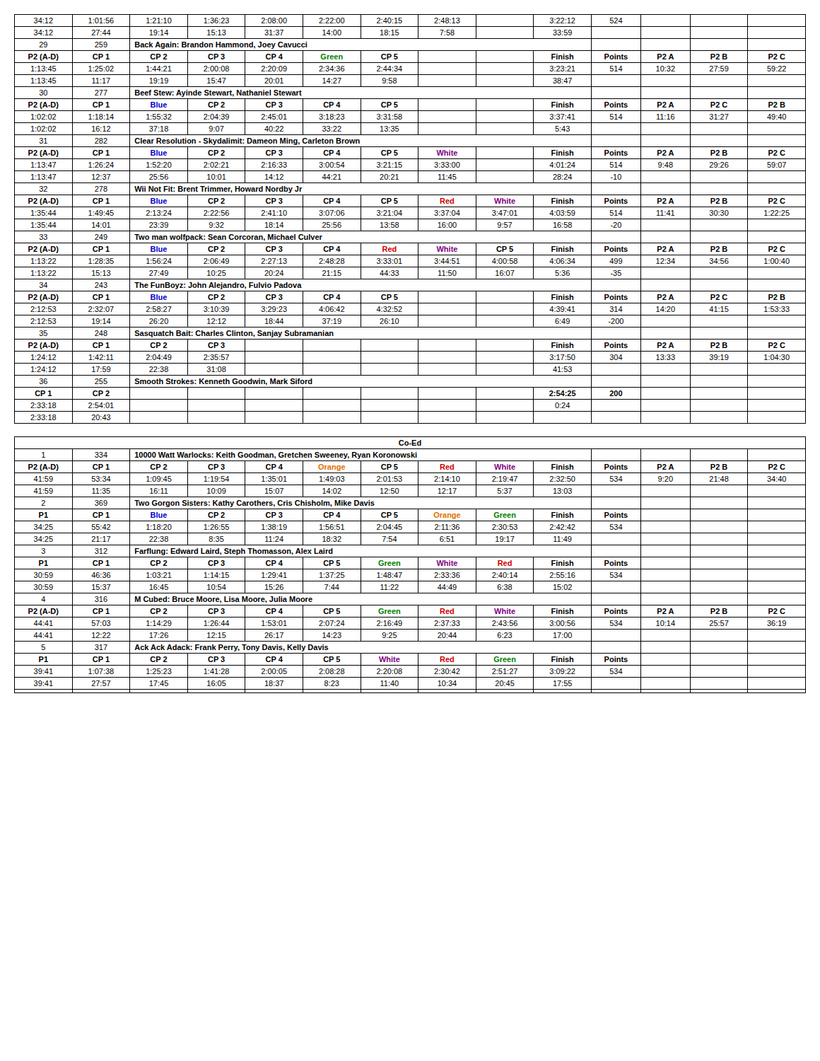| 34:12 | 1:01:56 | 1:21:10 | 1:36:23 | 2:08:00 | 2:22:00 | 2:40:15 | 2:48:13 | | 3:22:12 | 524 | | | |
| 34:12 | 27:44 | 19:14 | 15:13 | 31:37 | 14:00 | 18:15 | 7:58 | | 33:59 | | | | |
| 29 | 259 | Back Again: Brandon Hammond, Joey Cavucci | | | | |
| P2 (A-D) | CP 1 | CP 2 | CP 3 | CP 4 | Green | CP 5 | | | Finish | Points | P2 A | P2 B | P2 C |
| 1:13:45 | 1:25:02 | 1:44:21 | 2:00:08 | 2:20:09 | 2:34:36 | 2:44:34 | | | 3:23:21 | 514 | 10:32 | 27:59 | 59:22 |
| 1:13:45 | 11:17 | 19:19 | 15:47 | 20:01 | 14:27 | 9:58 | | | 38:47 | | | | |
| 30 | 277 | Beef Stew: Ayinde Stewart, Nathaniel Stewart | | | | |
| P2 (A-D) | CP 1 | Blue | CP 2 | CP 3 | CP 4 | CP 5 | | | Finish | Points | P2 A | P2 C | P2 B |
| 1:02:02 | 1:18:14 | 1:55:32 | 2:04:39 | 2:45:01 | 3:18:23 | 3:31:58 | | | 3:37:41 | 514 | 11:16 | 31:27 | 49:40 |
| 1:02:02 | 16:12 | 37:18 | 9:07 | 40:22 | 33:22 | 13:35 | | | 5:43 | | | | |
| 31 | 282 | Clear Resolution - Skydalimit: Dameon Ming, Carleton Brown | | | | |
| P2 (A-D) | CP 1 | Blue | CP 2 | CP 3 | CP 4 | CP 5 | White | | Finish | Points | P2 A | P2 B | P2 C |
| 1:13:47 | 1:26:24 | 1:52:20 | 2:02:21 | 2:16:33 | 3:00:54 | 3:21:15 | 3:33:00 | | 4:01:24 | 514 | 9:48 | 29:26 | 59:07 |
| 1:13:47 | 12:37 | 25:56 | 10:01 | 14:12 | 44:21 | 20:21 | 11:45 | | 28:24 | -10 | | | |
| 32 | 278 | Wii Not Fit: Brent Trimmer, Howard Nordby Jr | | | | |
| P2 (A-D) | CP 1 | Blue | CP 2 | CP 3 | CP 4 | CP 5 | Red | White | Finish | Points | P2 A | P2 B | P2 C |
| 1:35:44 | 1:49:45 | 2:13:24 | 2:22:56 | 2:41:10 | 3:07:06 | 3:21:04 | 3:37:04 | 3:47:01 | 4:03:59 | 514 | 11:41 | 30:30 | 1:22:25 |
| 1:35:44 | 14:01 | 23:39 | 9:32 | 18:14 | 25:56 | 13:58 | 16:00 | 9:57 | 16:58 | -20 | | | |
| 33 | 249 | Two man wolfpack: Sean Corcoran, Michael Culver | | | | |
| P2 (A-D) | CP 1 | Blue | CP 2 | CP 3 | CP 4 | Red | White | CP 5 | Finish | Points | P2 A | P2 B | P2 C |
| 1:13:22 | 1:28:35 | 1:56:24 | 2:06:49 | 2:27:13 | 2:48:28 | 3:33:01 | 3:44:51 | 4:00:58 | 4:06:34 | 499 | 12:34 | 34:56 | 1:00:40 |
| 1:13:22 | 15:13 | 27:49 | 10:25 | 20:24 | 21:15 | 44:33 | 11:50 | 16:07 | 5:36 | -35 | | | |
| 34 | 243 | The FunBoyz: John Alejandro, Fulvio Padova | | | | |
| P2 (A-D) | CP 1 | Blue | CP 2 | CP 3 | CP 4 | CP 5 | | | Finish | Points | P2 A | P2 C | P2 B |
| 2:12:53 | 2:32:07 | 2:58:27 | 3:10:39 | 3:29:23 | 4:06:42 | 4:32:52 | | | 4:39:41 | 314 | 14:20 | 41:15 | 1:53:33 |
| 2:12:53 | 19:14 | 26:20 | 12:12 | 18:44 | 37:19 | 26:10 | | | 6:49 | -200 | | | |
| 35 | 248 | Sasquatch Bait: Charles Clinton, Sanjay Subramanian | | | | |
| P2 (A-D) | CP 1 | CP 2 | CP 3 | | | | | | Finish | Points | P2 A | P2 B | P2 C |
| 1:24:12 | 1:42:11 | 2:04:49 | 2:35:57 | | | | | | 3:17:50 | 304 | 13:33 | 39:19 | 1:04:30 |
| 1:24:12 | 17:59 | 22:38 | 31:08 | | | | | | 41:53 | | | | |
| 36 | 255 | Smooth Strokes: Kenneth Goodwin, Mark Siford | | | | |
| CP 1 | CP 2 | | | | | | | | 2:54:25 | 200 | | | |
| 2:33:18 | 2:54:01 | | | | | | | | 0:24 | | | | |
| 2:33:18 | 20:43 | | | | | | | | | | | | |
| Co-Ed |
| 1 | 334 | 10000 Watt Warlocks: Keith Goodman, Gretchen Sweeney, Ryan Koronowski | | | | |
| P2 (A-D) | CP 1 | CP 2 | CP 3 | CP 4 | Orange | CP 5 | Red | White | Finish | Points | P2 A | P2 B | P2 C |
| 41:59 | 53:34 | 1:09:45 | 1:19:54 | 1:35:01 | 1:49:03 | 2:01:53 | 2:14:10 | 2:19:47 | 2:32:50 | 534 | 9:20 | 21:48 | 34:40 |
| 41:59 | 11:35 | 16:11 | 10:09 | 15:07 | 14:02 | 12:50 | 12:17 | 5:37 | 13:03 | | | | |
| 2 | 369 | Two Gorgon Sisters: Kathy Carothers, Cris Chisholm, Mike Davis | | | | |
| P1 | CP 1 | Blue | CP 2 | CP 3 | CP 4 | CP 5 | Orange | Green | Finish | Points | | | |
| 34:25 | 55:42 | 1:18:20 | 1:26:55 | 1:38:19 | 1:56:51 | 2:04:45 | 2:11:36 | 2:30:53 | 2:42:42 | 534 | | | |
| 34:25 | 21:17 | 22:38 | 8:35 | 11:24 | 18:32 | 7:54 | 6:51 | 19:17 | 11:49 | | | | |
| 3 | 312 | Farflung: Edward Laird, Steph Thomasson, Alex Laird | | | | |
| P1 | CP 1 | CP 2 | CP 3 | CP 4 | CP 5 | Green | White | Red | Finish | Points | | | |
| 30:59 | 46:36 | 1:03:21 | 1:14:15 | 1:29:41 | 1:37:25 | 1:48:47 | 2:33:36 | 2:40:14 | 2:55:16 | 534 | | | |
| 30:59 | 15:37 | 16:45 | 10:54 | 15:26 | 7:44 | 11:22 | 44:49 | 6:38 | 15:02 | | | | |
| 4 | 316 | M Cubed: Bruce Moore, Lisa Moore, Julia Moore | | | | |
| P2 (A-D) | CP 1 | CP 2 | CP 3 | CP 4 | CP 5 | Green | Red | White | Finish | Points | P2 A | P2 B | P2 C |
| 44:41 | 57:03 | 1:14:29 | 1:26:44 | 1:53:01 | 2:07:24 | 2:16:49 | 2:37:33 | 2:43:56 | 3:00:56 | 534 | 10:14 | 25:57 | 36:19 |
| 44:41 | 12:22 | 17:26 | 12:15 | 26:17 | 14:23 | 9:25 | 20:44 | 6:23 | 17:00 | | | | |
| 5 | 317 | Ack Ack Adack: Frank Perry, Tony Davis, Kelly Davis | | | | |
| P1 | CP 1 | CP 2 | CP 3 | CP 4 | CP 5 | White | Red | Green | Finish | Points | | | |
| 39:41 | 1:07:38 | 1:25:23 | 1:41:28 | 2:00:05 | 2:08:28 | 2:20:08 | 2:30:42 | 2:51:27 | 3:09:22 | 534 | | | |
| 39:41 | 27:57 | 17:45 | 16:05 | 18:37 | 8:23 | 11:40 | 10:34 | 20:45 | 17:55 | | | | |